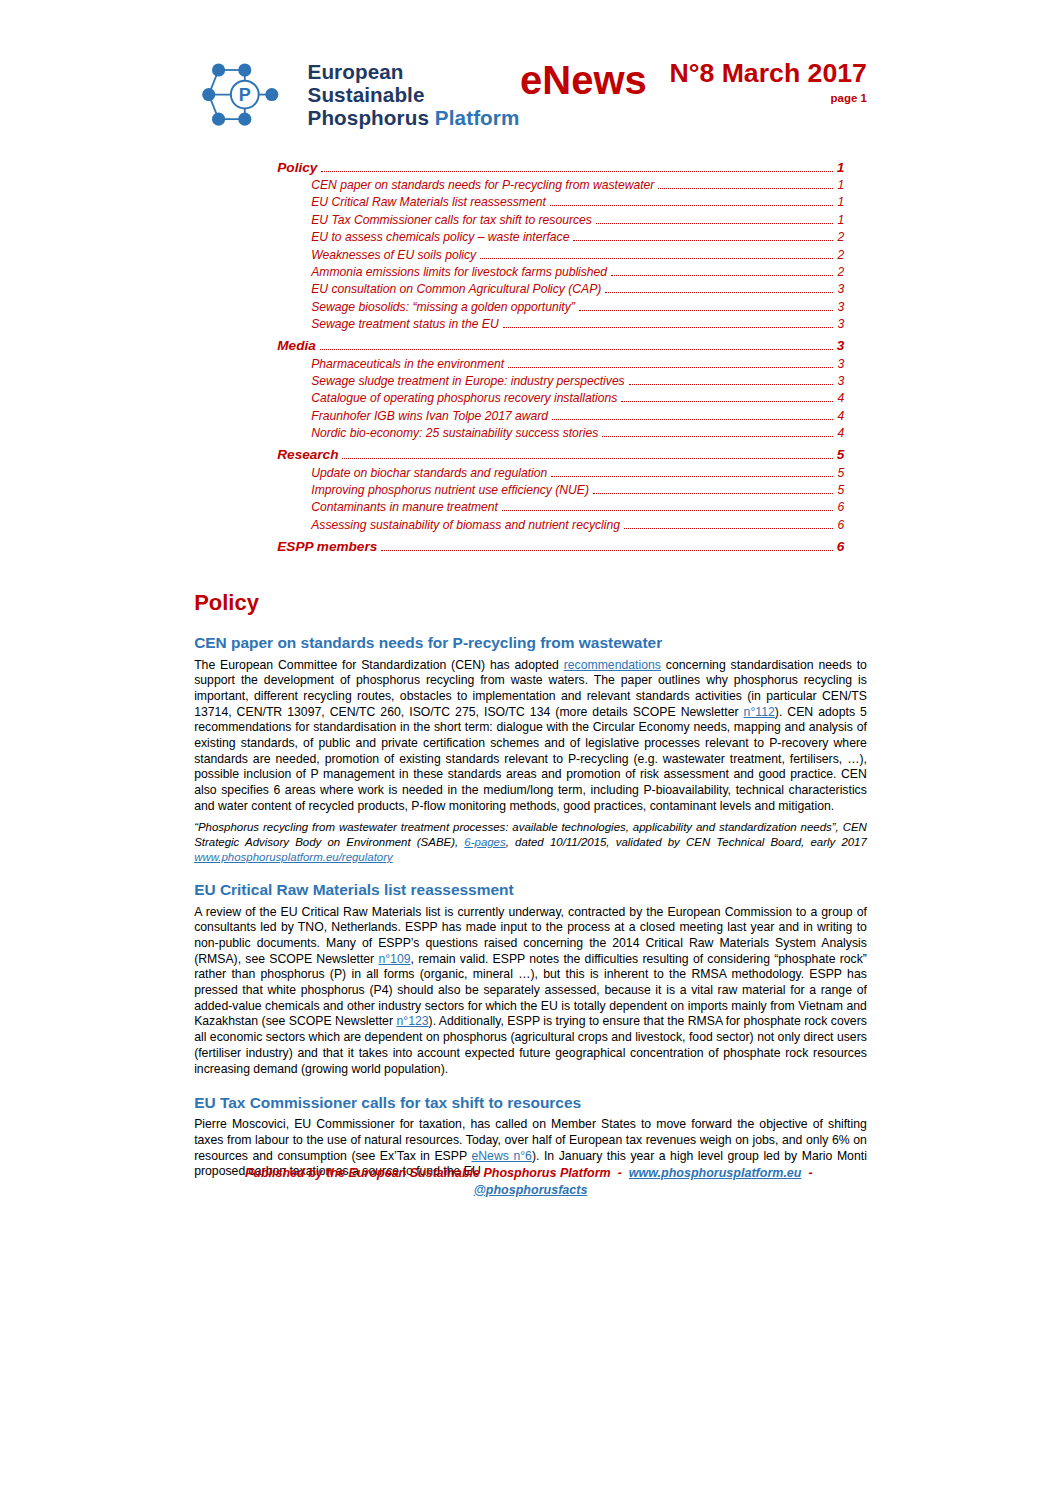P
European Sustainable
Phosphorus Platform
eNews
N°8 March 2017
page 1
Policy 1
CEN paper on standards needs for P-recycling from wastewater 1
EU Critical Raw Materials list reassessment 1
EU Tax Commissioner calls for tax shift to resources 1
EU to assess chemicals policy – waste interface 2
Weaknesses of EU soils policy 2
Ammonia emissions limits for livestock farms published 2
EU consultation on Common Agricultural Policy (CAP) 3
Sewage biosolids: “missing a golden opportunity” 3
Sewage treatment status in the EU 3
Media 3
Pharmaceuticals in the environment 3
Sewage sludge treatment in Europe: industry perspectives 3
Catalogue of operating phosphorus recovery installations 4
Fraunhofer IGB wins Ivan Tolpe 2017 award 4
Nordic bio-economy: 25 sustainability success stories 4
Research 5
Update on biochar standards and regulation 5
Improving phosphorus nutrient use efficiency (NUE) 5
Contaminants in manure treatment 6
Assessing sustainability of biomass and nutrient recycling 6
ESPP members 6
Policy
CEN paper on standards needs for P-recycling from wastewater
The European Committee for Standardization (CEN) has adopted recommendations concerning standardisation needs to support the development of phosphorus recycling from waste waters. The paper outlines why phosphorus recycling is important, different recycling routes, obstacles to implementation and relevant standards activities (in particular CEN/TS 13714, CEN/TR 13097, CEN/TC 260, ISO/TC 275, ISO/TC 134 (more details SCOPE Newsletter n°112). CEN adopts 5 recommendations for standardisation in the short term: dialogue with the Circular Economy needs, mapping and analysis of existing standards, of public and private certification schemes and of legislative processes relevant to P-recovery where standards are needed, promotion of existing standards relevant to P-recycling (e.g. wastewater treatment, fertilisers, …), possible inclusion of P management in these standards areas and promotion of risk assessment and good practice. CEN also specifies 6 areas where work is needed in the medium/long term, including P-bioavailability, technical characteristics and water content of recycled products, P-flow monitoring methods, good practices, contaminant levels and mitigation.
“Phosphorus recycling from wastewater treatment processes: available technologies, applicability and standardization needs”, CEN Strategic Advisory Body on Environment (SABE), 6-pages, dated 10/11/2015, validated by CEN Technical Board, early 2017 www.phosphorusplatform.eu/regulatory
EU Critical Raw Materials list reassessment
A review of the EU Critical Raw Materials list is currently underway, contracted by the European Commission to a group of consultants led by TNO, Netherlands. ESPP has made input to the process at a closed meeting last year and in writing to non-public documents. Many of ESPP’s questions raised concerning the 2014 Critical Raw Materials System Analysis (RMSA), see SCOPE Newsletter n°109, remain valid. ESPP notes the difficulties resulting of considering “phosphate rock” rather than phosphorus (P) in all forms (organic, mineral …), but this is inherent to the RMSA methodology. ESPP has pressed that white phosphorus (P4) should also be separately assessed, because it is a vital raw material for a range of added-value chemicals and other industry sectors for which the EU is totally dependent on imports mainly from Vietnam and Kazakhstan (see SCOPE Newsletter n°123). Additionally, ESPP is trying to ensure that the RMSA for phosphate rock covers all economic sectors which are dependent on phosphorus (agricultural crops and livestock, food sector) not only direct users (fertiliser industry) and that it takes into account expected future geographical concentration of phosphate rock resources increasing demand (growing world population).
EU Tax Commissioner calls for tax shift to resources
Pierre Moscovici, EU Commissioner for taxation, has called on Member States to move forward the objective of shifting taxes from labour to the use of natural resources. Today, over half of European tax revenues weigh on jobs, and only 6% on resources and consumption (see Ex’Tax in ESPP eNews n°6). In January this year a high level group led by Mario Monti proposed carbon taxation as a source to fund the EU
Published by the European Sustainable Phosphorus Platform - www.phosphorusplatform.eu - @phosphorusfacts